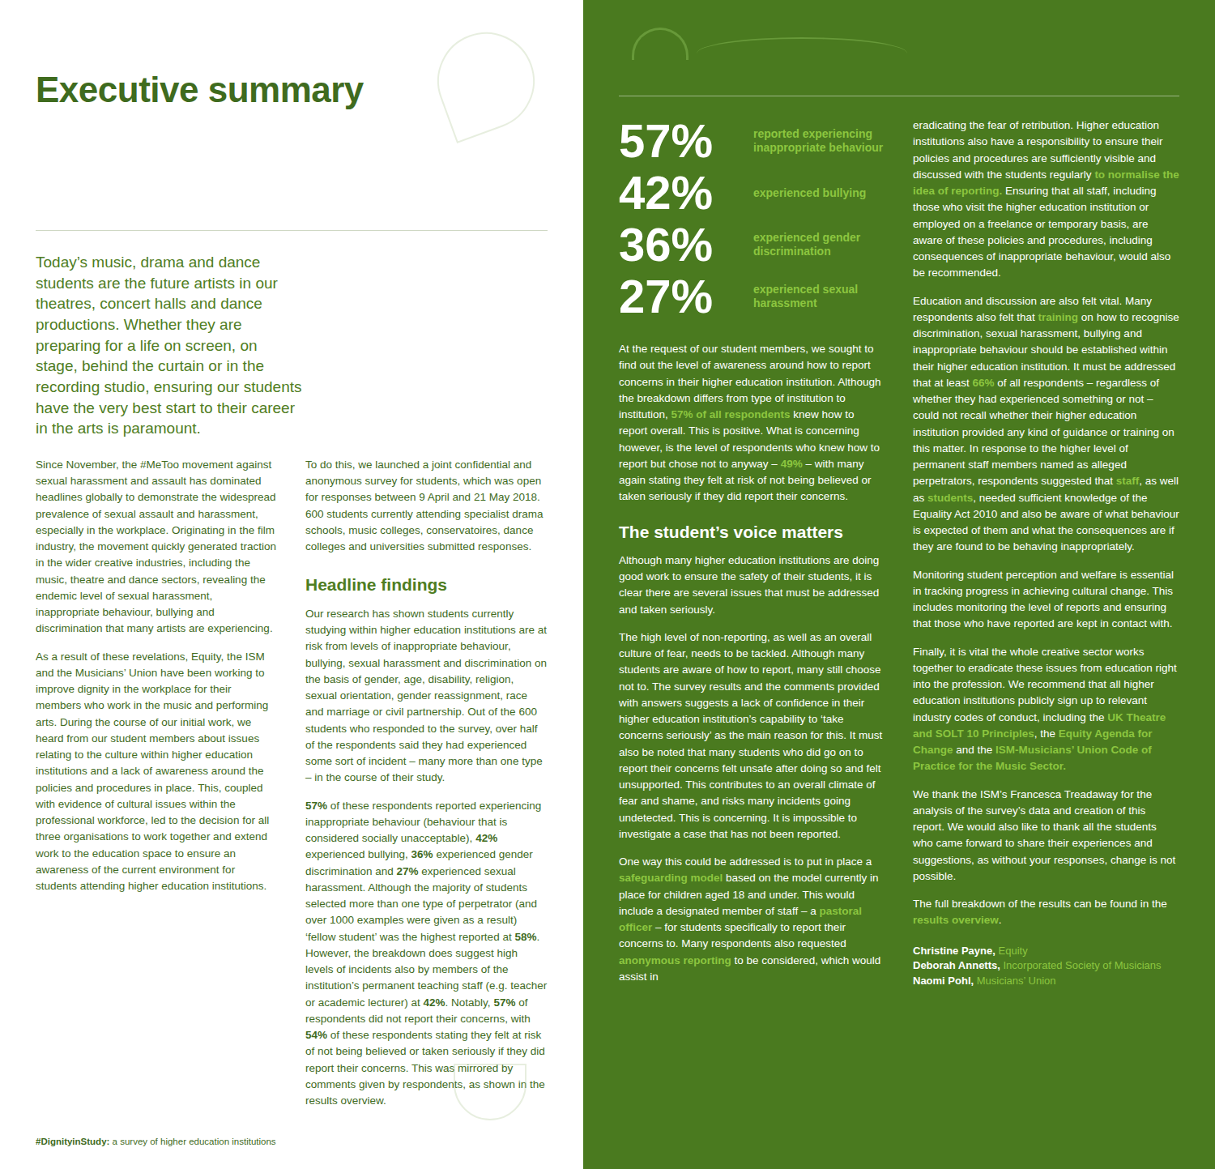Executive summary
Today’s music, drama and dance students are the future artists in our theatres, concert halls and dance productions. Whether they are preparing for a life on screen, on stage, behind the curtain or in the recording studio, ensuring our students have the very best start to their career in the arts is paramount.
Since November, the #MeToo movement against sexual harassment and assault has dominated headlines globally to demonstrate the widespread prevalence of sexual assault and harassment, especially in the workplace. Originating in the film industry, the movement quickly generated traction in the wider creative industries, including the music, theatre and dance sectors, revealing the endemic level of sexual harassment, inappropriate behaviour, bullying and discrimination that many artists are experiencing.
As a result of these revelations, Equity, the ISM and the Musicians’ Union have been working to improve dignity in the workplace for their members who work in the music and performing arts. During the course of our initial work, we heard from our student members about issues relating to the culture within higher education institutions and a lack of awareness around the policies and procedures in place. This, coupled with evidence of cultural issues within the professional workforce, led to the decision for all three organisations to work together and extend work to the education space to ensure an awareness of the current environment for students attending higher education institutions.
To do this, we launched a joint confidential and anonymous survey for students, which was open for responses between 9 April and 21 May 2018. 600 students currently attending specialist drama schools, music colleges, conservatoires, dance colleges and universities submitted responses.
Headline findings
Our research has shown students currently studying within higher education institutions are at risk from levels of inappropriate behaviour, bullying, sexual harassment and discrimination on the basis of gender, age, disability, religion, sexual orientation, gender reassignment, race and marriage or civil partnership. Out of the 600 students who responded to the survey, over half of the respondents said they had experienced some sort of incident – many more than one type – in the course of their study.
57% of these respondents reported experiencing inappropriate behaviour (behaviour that is considered socially unacceptable), 42% experienced bullying, 36% experienced gender discrimination and 27% experienced sexual harassment. Although the majority of students selected more than one type of perpetrator (and over 1000 examples were given as a result) ‘fellow student’ was the highest reported at 58%. However, the breakdown does suggest high levels of incidents also by members of the institution’s permanent teaching staff (e.g. teacher or academic lecturer) at 42%. Notably, 57% of respondents did not report their concerns, with 54% of these respondents stating they felt at risk of not being believed or taken seriously if they did report their concerns. This was mirrored by comments given by respondents, as shown in the results overview.
#DignityinStudy: a survey of higher education institutions
57% reported experiencing inappropriate behaviour
42% experienced bullying
36% experienced gender discrimination
27% experienced sexual harassment
At the request of our student members, we sought to find out the level of awareness around how to report concerns in their higher education institution. Although the breakdown differs from type of institution to institution, 57% of all respondents knew how to report overall. This is positive. What is concerning however, is the level of respondents who knew how to report but chose not to anyway – 49% – with many again stating they felt at risk of not being believed or taken seriously if they did report their concerns.
The student’s voice matters
Although many higher education institutions are doing good work to ensure the safety of their students, it is clear there are several issues that must be addressed and taken seriously.
The high level of non-reporting, as well as an overall culture of fear, needs to be tackled. Although many students are aware of how to report, many still choose not to. The survey results and the comments provided with answers suggests a lack of confidence in their higher education institution’s capability to ‘take concerns seriously’ as the main reason for this. It must also be noted that many students who did go on to report their concerns felt unsafe after doing so and felt unsupported. This contributes to an overall climate of fear and shame, and risks many incidents going undetected. This is concerning. It is impossible to investigate a case that has not been reported.
One way this could be addressed is to put in place a safeguarding model based on the model currently in place for children aged 18 and under. This would include a designated member of staff – a pastoral officer – for students specifically to report their concerns to. Many respondents also requested anonymous reporting to be considered, which would assist in
eradicating the fear of retribution. Higher education institutions also have a responsibility to ensure their policies and procedures are sufficiently visible and discussed with the students regularly to normalise the idea of reporting. Ensuring that all staff, including those who visit the higher education institution or employed on a freelance or temporary basis, are aware of these policies and procedures, including consequences of inappropriate behaviour, would also be recommended.
Education and discussion are also felt vital. Many respondents also felt that training on how to recognise discrimination, sexual harassment, bullying and inappropriate behaviour should be established within their higher education institution. It must be addressed that at least 66% of all respondents – regardless of whether they had experienced something or not – could not recall whether their higher education institution provided any kind of guidance or training on this matter. In response to the higher level of permanent staff members named as alleged perpetrators, respondents suggested that staff, as well as students, needed sufficient knowledge of the Equality Act 2010 and also be aware of what behaviour is expected of them and what the consequences are if they are found to be behaving inappropriately.
Monitoring student perception and welfare is essential in tracking progress in achieving cultural change. This includes monitoring the level of reports and ensuring that those who have reported are kept in contact with.
Finally, it is vital the whole creative sector works together to eradicate these issues from education right into the profession. We recommend that all higher education institutions publicly sign up to relevant industry codes of conduct, including the UK Theatre and SOLT 10 Principles, the Equity Agenda for Change and the ISM-Musicians’ Union Code of Practice for the Music Sector.
We thank the ISM’s Francesca Treadaway for the analysis of the survey’s data and creation of this report. We would also like to thank all the students who came forward to share their experiences and suggestions, as without your responses, change is not possible.
The full breakdown of the results can be found in the results overview.
Christine Payne, Equity
Deborah Annetts, Incorporated Society of Musicians
Naomi Pohl, Musicians’ Union